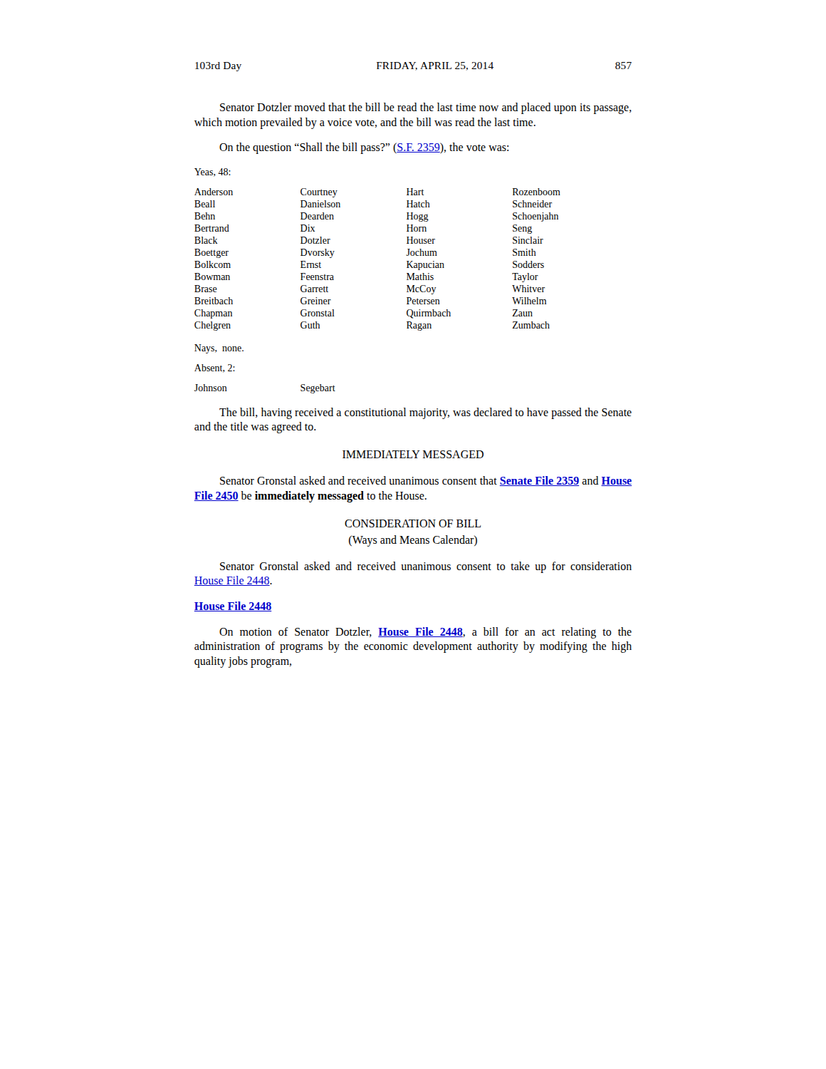103rd Day FRIDAY, APRIL 25, 2014 857
Senator Dotzler moved that the bill be read the last time now and placed upon its passage, which motion prevailed by a voice vote, and the bill was read the last time.
On the question “Shall the bill pass?” (S.F. 2359), the vote was:
Yeas, 48:
Anderson Courtney Hart Rozenboom Beall Danielson Hatch Schneider Behn Dearden Hogg Schoenjahn Bertrand Dix Horn Seng Black Dotzler Houser Sinclair Boettger Dvorsky Jochum Smith Bolkcom Ernst Kapucian Sodders Bowman Feenstra Mathis Taylor Brase Garrett McCoy Whitver Breitbach Greiner Petersen Wilhelm Chapman Gronstal Quirmbach Zaun Chelgren Guth Ragan Zumbach
Nays, none.
Absent, 2:
Johnson Segebart
The bill, having received a constitutional majority, was declared to have passed the Senate and the title was agreed to.
IMMEDIATELY MESSAGED
Senator Gronstal asked and received unanimous consent that Senate File 2359 and House File 2450 be immediately messaged to the House.
CONSIDERATION OF BILL
(Ways and Means Calendar)
Senator Gronstal asked and received unanimous consent to take up for consideration House File 2448.
House File 2448
On motion of Senator Dotzler, House File 2448, a bill for an act relating to the administration of programs by the economic development authority by modifying the high quality jobs program,